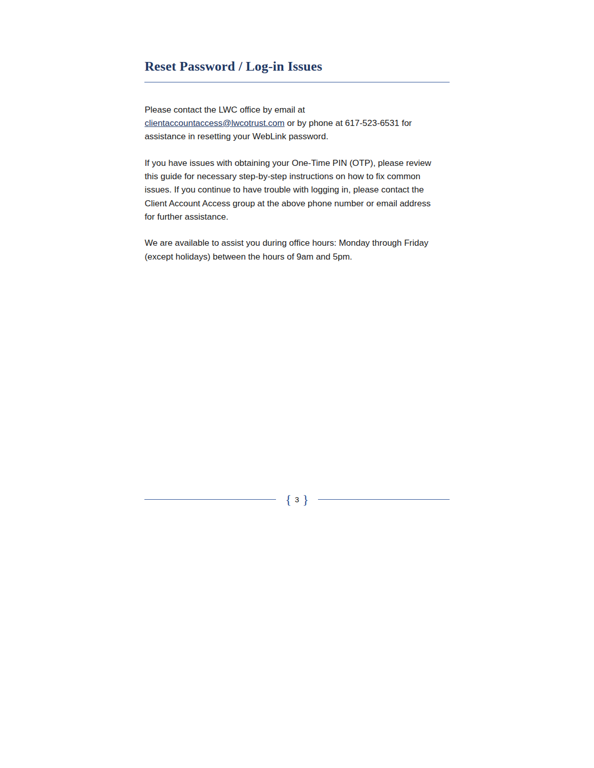Reset Password / Log-in Issues
Please contact the LWC office by email at clientaccountaccess@lwcotrust.com or by phone at 617-523-6531 for assistance in resetting your WebLink password.
If you have issues with obtaining your One-Time PIN (OTP), please review this guide for necessary step-by-step instructions on how to fix common issues. If you continue to have trouble with logging in, please contact the Client Account Access group at the above phone number or email address for further assistance.
We are available to assist you during office hours: Monday through Friday (except holidays) between the hours of 9am and 5pm.
{3}